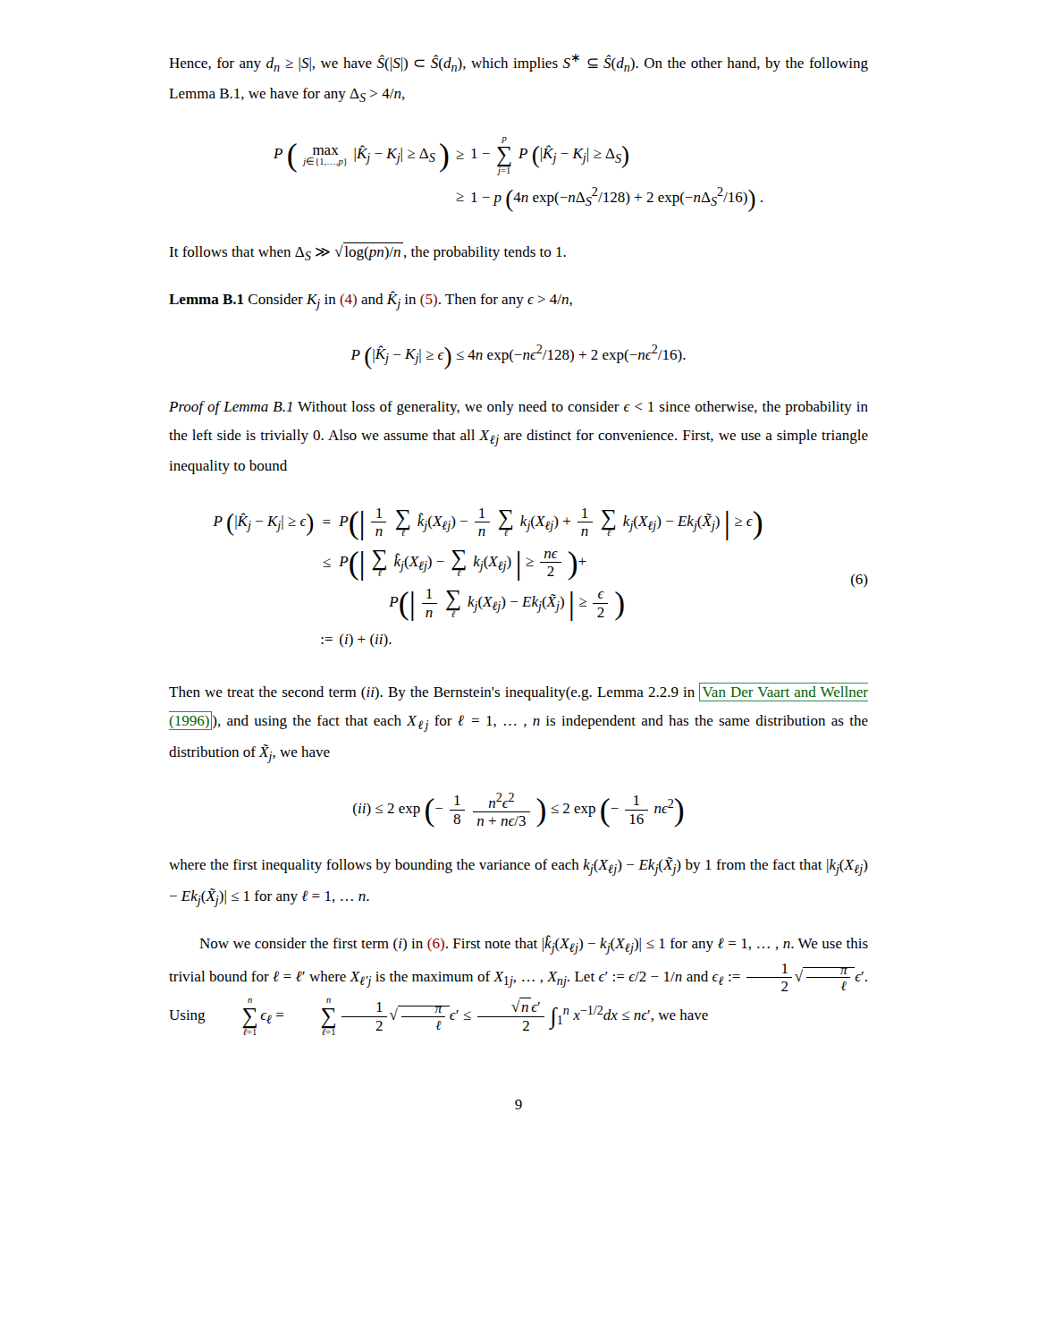Hence, for any dn ≥ |S|, we have Ŝ(|S|) ⊂ Ŝ(dn), which implies S∗ ⊆ Ŝ(dn). On the other hand, by the following Lemma B.1, we have for any ΔS > 4/n,
| P ( max j ∈{1,…, p } / K̂ j − K j / ≥ Δ S ) | ≥ | 1 − p ∑ j =1 P ( / K̂ j − K j / ≥ Δ S ) |
| | ≥ | 1 − p ( 4 n exp(− n Δ S 2 /128) + 2 exp(− n Δ S 2 /16) ) . |
It follows that when ΔS ≫ √log(pn)/n, the probability tends to 1.
Lemma B.1 Consider Kj in (4) and K̂j in (5). Then for any ϵ > 4/n,
P (|K̂j − Kj| ≥ ϵ) ≤ 4n exp(−nϵ2/128) + 2 exp(−nϵ2/16).
Proof of Lemma B.1 Without loss of generality, we only need to consider ϵ < 1 since otherwise, the probability in the left side is trivially 0. Also we assume that all Xℓj are distinct for convenience. First, we use a simple triangle inequality to bound
| P ( / K̂ j − K j / ≥ ϵ ) | = | P ( / 1 n ∑ ℓ k̂ j ( X ℓj ) − 1 n ∑ ℓ k j ( X ℓj ) + 1 n ∑ ℓ k j ( X ℓj ) − Ek j ( X̃ j ) / ≥ ϵ ) |
| | ≤ | P ( / ∑ ℓ k̂ j ( X ℓj ) − ∑ ℓ k j ( X ℓj ) / ≥ nϵ 2 ) + |
| | | P ( / 1 n ∑ ℓ k j ( X ℓj ) − Ek j ( X̃ j ) / ≥ ϵ 2 ) |
| | := | ( i ) + ( ii ). |
(6)
Then we treat the second term (ii). By the Bernstein's inequality(e.g. Lemma 2.2.9 in Van Der Vaart and Wellner (1996)), and using the fact that each Xℓj for ℓ = 1, … , n is independent and has the same distribution as the distribution of X̃j, we have
(ii) ≤ 2 exp (− 18 n2ϵ2 n + nϵ/3 ) ≤ 2 exp (− 116 nϵ2)
where the first inequality follows by bounding the variance of each kj(Xℓj) − Ekj(X̃j) by 1 from the fact that |kj(Xℓj) − Ekj(X̃j)| ≤ 1 for any ℓ = 1, … n.
Now we consider the first term (i) in (6). First note that |k̂j(Xℓj) − kj(Xℓj)| ≤ 1 for any ℓ = 1, … , n. We use this trivial bound for ℓ = ℓ′ where Xℓ′j is the maximum of X1j, … , Xnj. Let ϵ′ := ϵ/2 − 1/n and ϵℓ := 12√πℓ ϵ′. Using n∑ℓ=1 ϵℓ = n∑ℓ=112√πℓ ϵ′ ≤ √n ϵ′2 ∫1n x−1/2dx ≤ nϵ′, we have
9